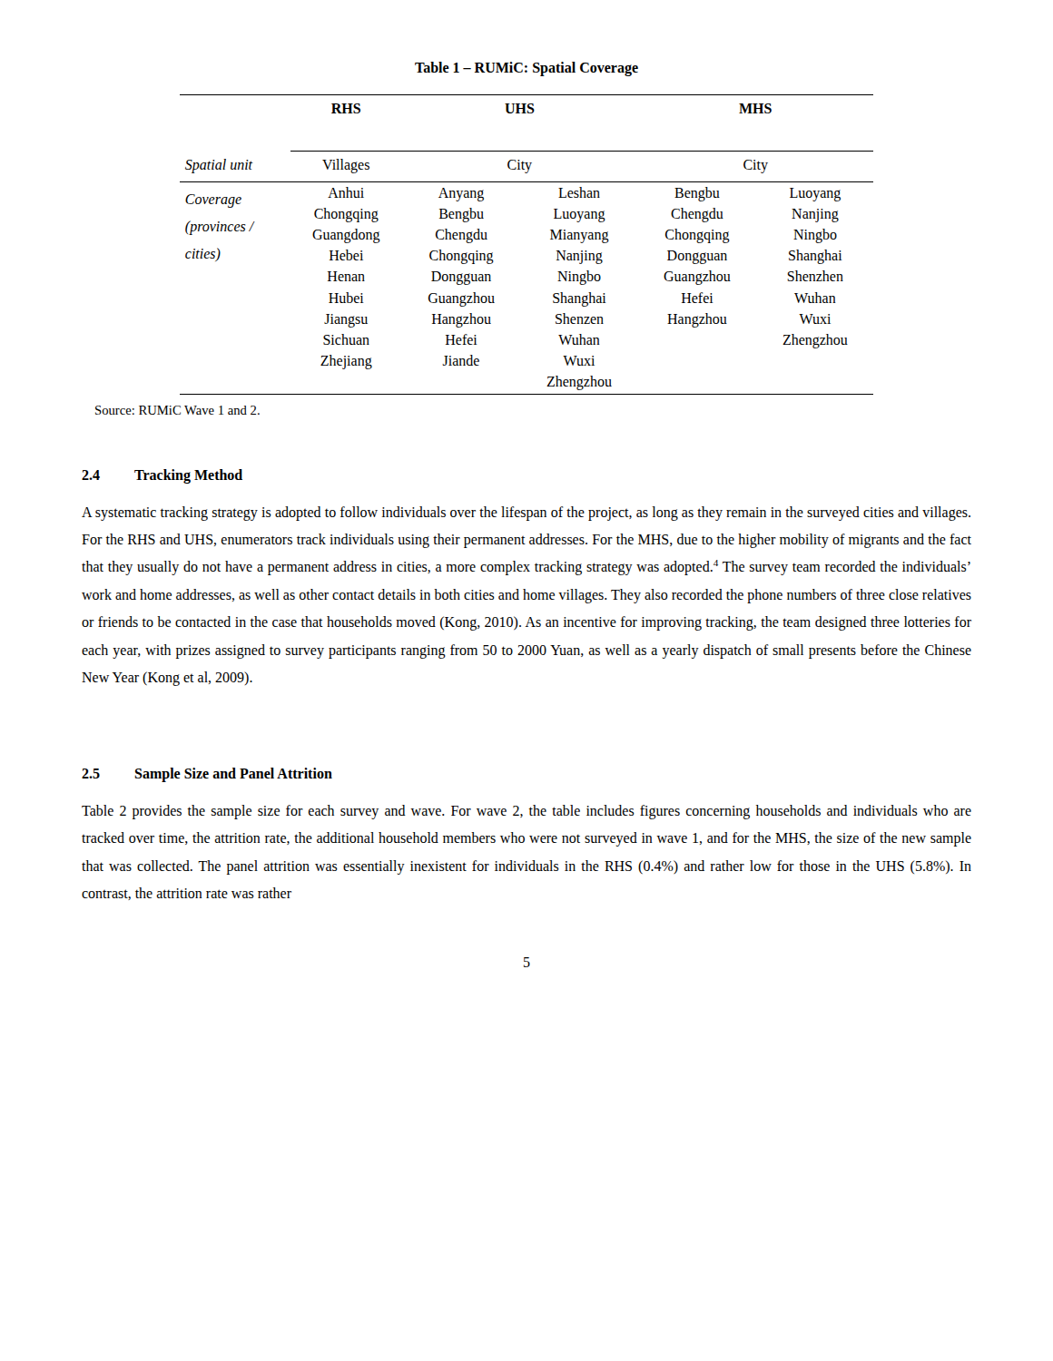Table 1 – RUMiC: Spatial Coverage
| | RHS | UHS | MHS |
| Spatial unit | Villages | City | City |
| Coverage (provinces / cities) | Anhui Chongqing Guangdong Hebei Henan Hubei Jiangsu Sichuan Zhejiang | Anyang Bengbu Chengdu Chongqing Dongguan Guangzhou Hangzhou Hefei Jiande | Leshan Luoyang Mianyang Nanjing Ningbo Shanghai Shenzen Wuhan Wuxi Zhengzhou | Bengbu Chengdu Chongqing Dongguan Guangzhou Hefei Hangzhou | Luoyang Nanjing Ningbo Shanghai Shenzhen Wuhan Wuxi Zhengzhou |
Source: RUMiC Wave 1 and 2.
2.4 Tracking Method
A systematic tracking strategy is adopted to follow individuals over the lifespan of the project, as long as they remain in the surveyed cities and villages. For the RHS and UHS, enumerators track individuals using their permanent addresses. For the MHS, due to the higher mobility of migrants and the fact that they usually do not have a permanent address in cities, a more complex tracking strategy was adopted.4 The survey team recorded the individuals’ work and home addresses, as well as other contact details in both cities and home villages. They also recorded the phone numbers of three close relatives or friends to be contacted in the case that households moved (Kong, 2010). As an incentive for improving tracking, the team designed three lotteries for each year, with prizes assigned to survey participants ranging from 50 to 2000 Yuan, as well as a yearly dispatch of small presents before the Chinese New Year (Kong et al, 2009).
2.5 Sample Size and Panel Attrition
Table 2 provides the sample size for each survey and wave. For wave 2, the table includes figures concerning households and individuals who are tracked over time, the attrition rate, the additional household members who were not surveyed in wave 1, and for the MHS, the size of the new sample that was collected. The panel attrition was essentially inexistent for individuals in the RHS (0.4%) and rather low for those in the UHS (5.8%). In contrast, the attrition rate was rather
5